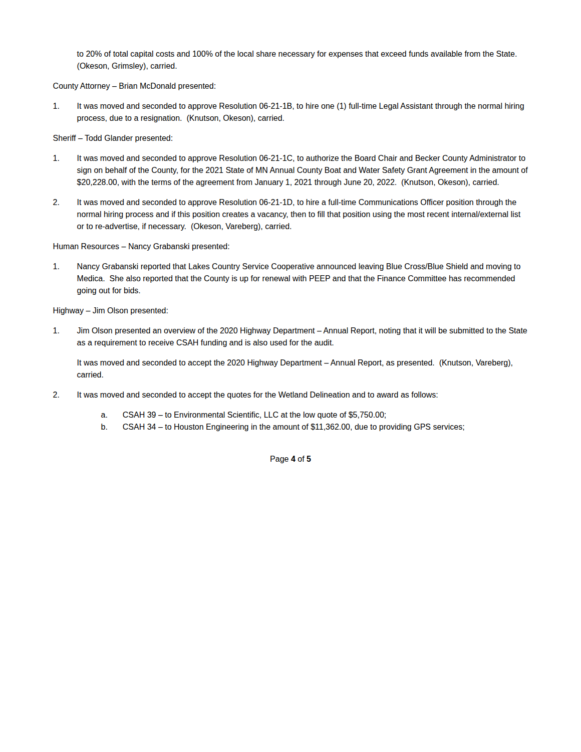to 20% of total capital costs and 100% of the local share necessary for expenses that exceed funds available from the State. (Okeson, Grimsley), carried.
County Attorney – Brian McDonald presented:
1.
It was moved and seconded to approve Resolution 06-21-1B, to hire one (1) full-time Legal Assistant through the normal hiring process, due to a resignation. (Knutson, Okeson), carried.
Sheriff – Todd Glander presented:
1.
It was moved and seconded to approve Resolution 06-21-1C, to authorize the Board Chair and Becker County Administrator to sign on behalf of the County, for the 2021 State of MN Annual County Boat and Water Safety Grant Agreement in the amount of $20,228.00, with the terms of the agreement from January 1, 2021 through June 20, 2022. (Knutson, Okeson), carried.
2.
It was moved and seconded to approve Resolution 06-21-1D, to hire a full-time Communications Officer position through the normal hiring process and if this position creates a vacancy, then to fill that position using the most recent internal/external list or to re-advertise, if necessary. (Okeson, Vareberg), carried.
Human Resources – Nancy Grabanski presented:
1.
Nancy Grabanski reported that Lakes Country Service Cooperative announced leaving Blue Cross/Blue Shield and moving to Medica. She also reported that the County is up for renewal with PEEP and that the Finance Committee has recommended going out for bids.
Highway – Jim Olson presented:
1.
Jim Olson presented an overview of the 2020 Highway Department – Annual Report, noting that it will be submitted to the State as a requirement to receive CSAH funding and is also used for the audit.
It was moved and seconded to accept the 2020 Highway Department – Annual Report, as presented. (Knutson, Vareberg), carried.
2.
It was moved and seconded to accept the quotes for the Wetland Delineation and to award as follows:
a.
CSAH 39 – to Environmental Scientific, LLC at the low quote of $5,750.00;
b.
CSAH 34 – to Houston Engineering in the amount of $11,362.00, due to providing GPS services;
Page 4 of 5